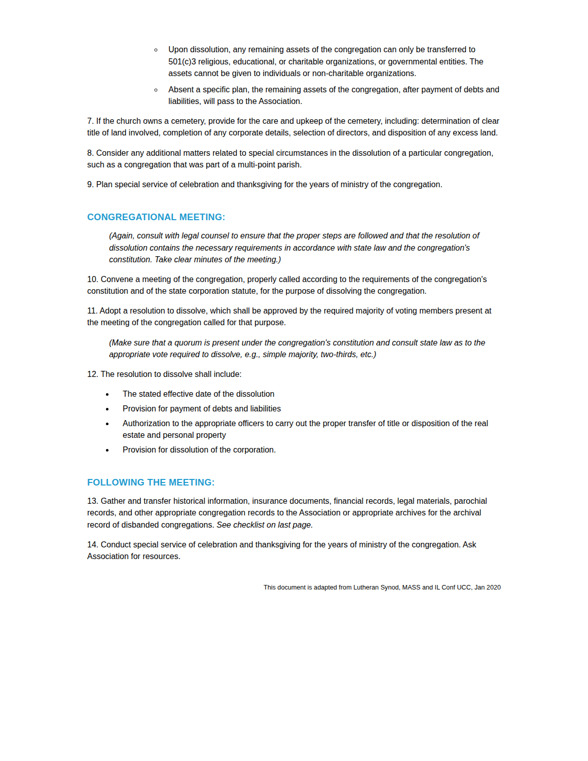Upon dissolution, any remaining assets of the congregation can only be transferred to 501(c)3 religious, educational, or charitable organizations, or governmental entities. The assets cannot be given to individuals or non-charitable organizations.
Absent a specific plan, the remaining assets of the congregation, after payment of debts and liabilities, will pass to the Association.
7. If the church owns a cemetery, provide for the care and upkeep of the cemetery, including: determination of clear title of land involved, completion of any corporate details, selection of directors, and disposition of any excess land.
8. Consider any additional matters related to special circumstances in the dissolution of a particular congregation, such as a congregation that was part of a multi-point parish.
9. Plan special service of celebration and thanksgiving for the years of ministry of the congregation.
CONGREGATIONAL MEETING:
(Again, consult with legal counsel to ensure that the proper steps are followed and that the resolution of dissolution contains the necessary requirements in accordance with state law and the congregation's constitution. Take clear minutes of the meeting.)
10. Convene a meeting of the congregation, properly called according to the requirements of the congregation's constitution and of the state corporation statute, for the purpose of dissolving the congregation.
11. Adopt a resolution to dissolve, which shall be approved by the required majority of voting members present at the meeting of the congregation called for that purpose.
(Make sure that a quorum is present under the congregation's constitution and consult state law as to the appropriate vote required to dissolve, e.g., simple majority, two-thirds, etc.)
12. The resolution to dissolve shall include:
The stated effective date of the dissolution
Provision for payment of debts and liabilities
Authorization to the appropriate officers to carry out the proper transfer of title or disposition of the real estate and personal property
Provision for dissolution of the corporation.
FOLLOWING THE MEETING:
13. Gather and transfer historical information, insurance documents, financial records, legal materials, parochial records, and other appropriate congregation records to the Association or appropriate archives for the archival record of disbanded congregations. See checklist on last page.
14. Conduct special service of celebration and thanksgiving for the years of ministry of the congregation. Ask Association for resources.
This document is adapted from Lutheran Synod, MASS and IL Conf UCC, Jan 2020